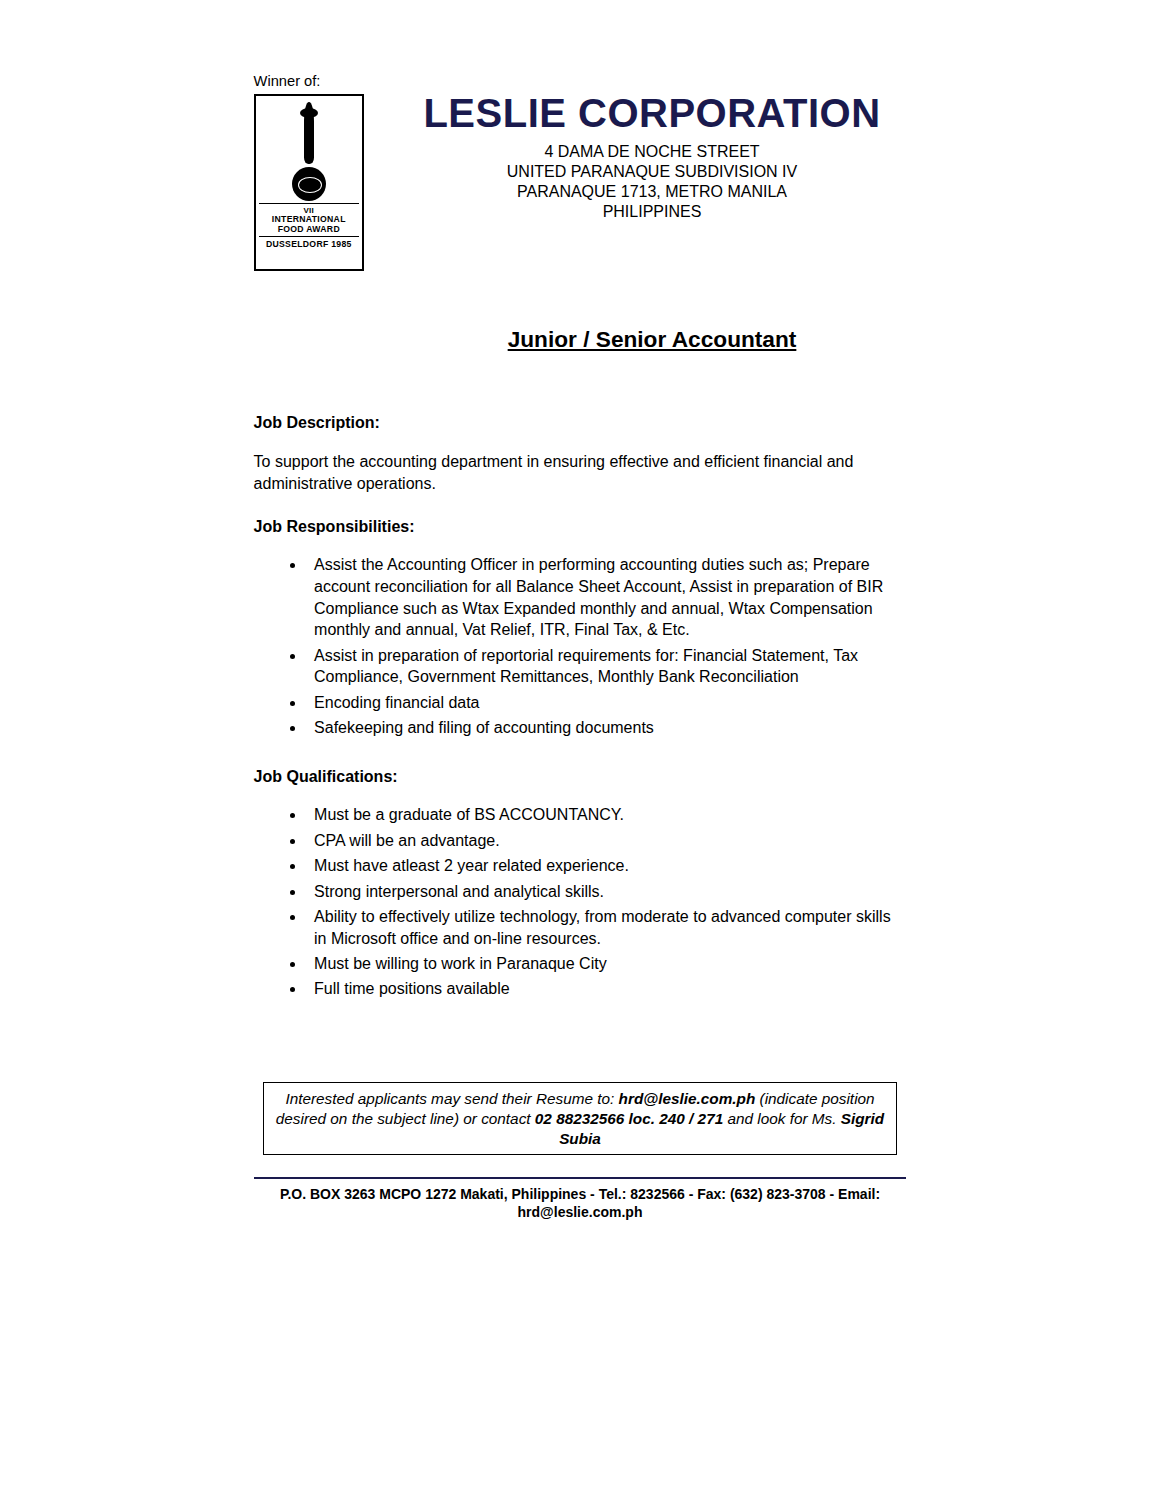Winner of:
VII INTERNATIONAL FOOD AWARD
DUSSELDORF 1985
LESLIE CORPORATION
4 DAMA DE NOCHE STREET UNITED PARANAQUE SUBDIVISION IV PARANAQUE 1713, METRO MANILA PHILIPPINES
Junior / Senior Accountant
Job Description:
To support the accounting department in ensuring effective and efficient financial and administrative operations.
Job Responsibilities:
Assist the Accounting Officer in performing accounting duties such as; Prepare account reconciliation for all Balance Sheet Account, Assist in preparation of BIR Compliance such as Wtax Expanded monthly and annual, Wtax Compensation monthly and annual, Vat Relief, ITR, Final Tax, & Etc.
Assist in preparation of reportorial requirements for: Financial Statement, Tax Compliance, Government Remittances, Monthly Bank Reconciliation
Encoding financial data
Safekeeping and filing of accounting documents
Job Qualifications:
Must be a graduate of BS ACCOUNTANCY.
CPA will be an advantage.
Must have atleast 2 year related experience.
Strong interpersonal and analytical skills.
Ability to effectively utilize technology, from moderate to advanced computer skills in Microsoft office and on-line resources.
Must be willing to work in Paranaque City
Full time positions available
Interested applicants may send their Resume to: hrd@leslie.com.ph (indicate position desired on the subject line) or contact 02 88232566 loc. 240 / 271 and look for Ms. Sigrid Subia
P.O. BOX 3263 MCPO 1272 Makati, Philippines - Tel.: 8232566 - Fax: (632) 823-3708 - Email: hrd@leslie.com.ph